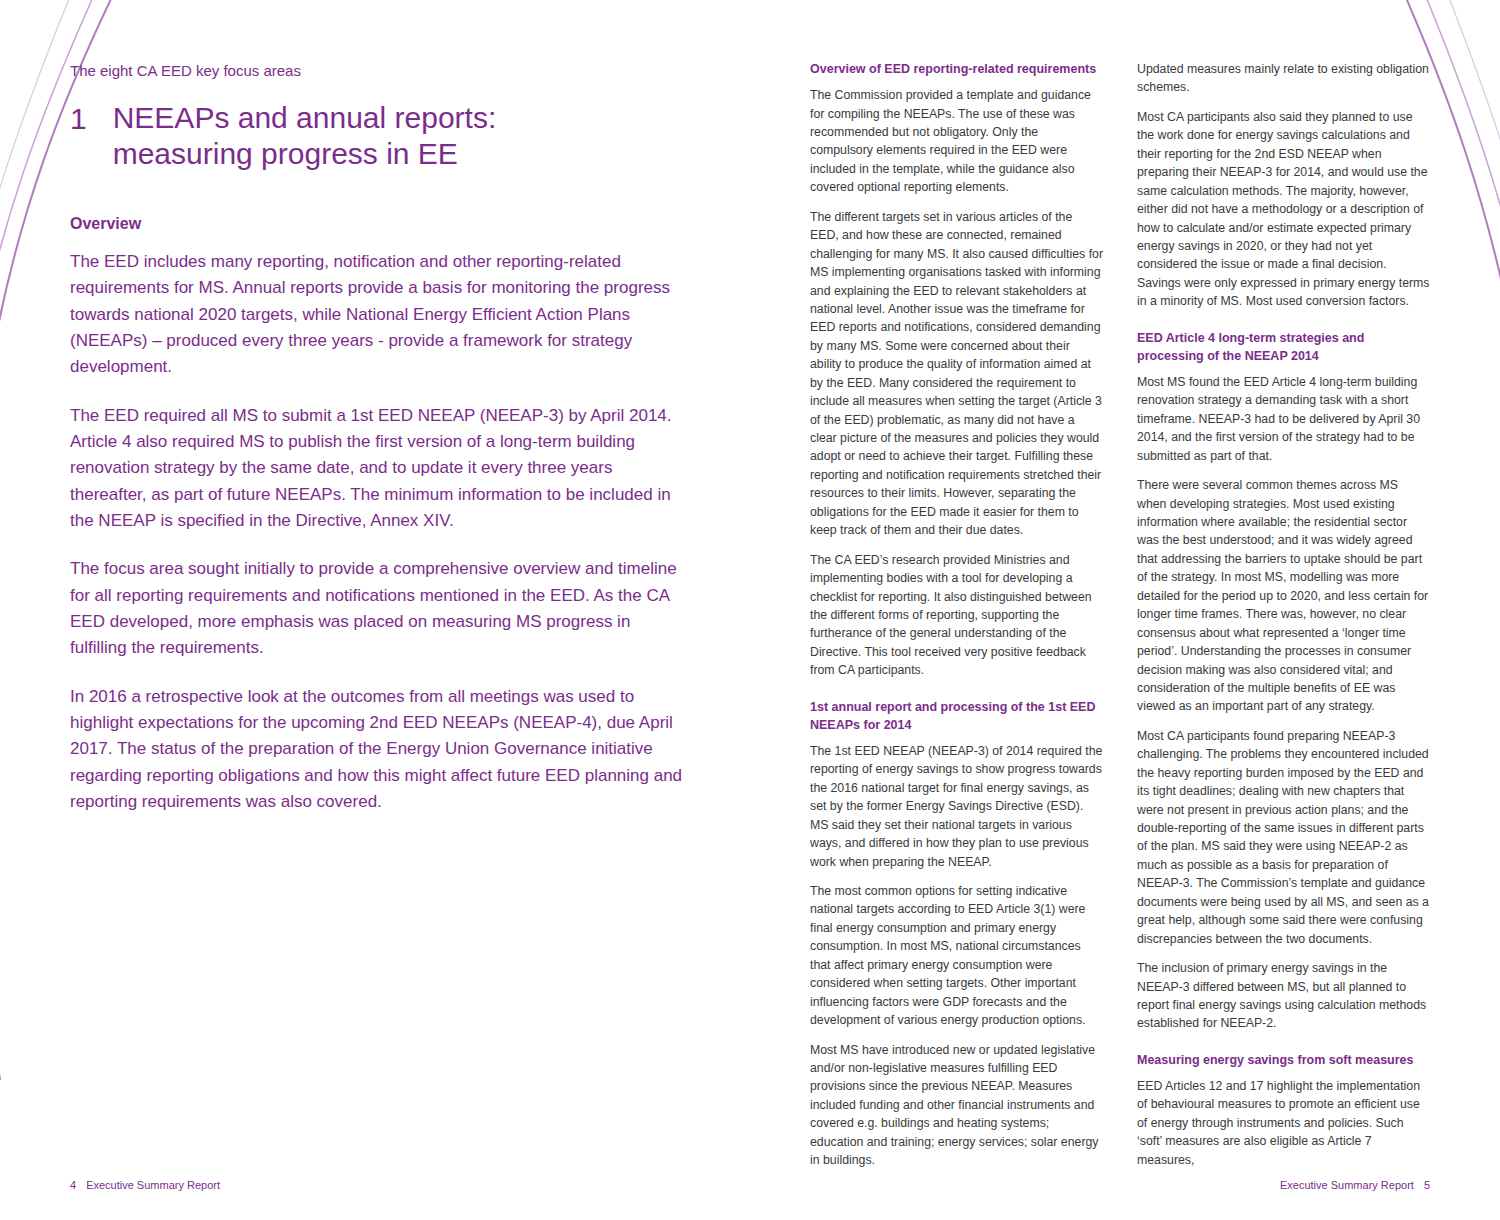The eight CA EED key focus areas
1
NEEAPs and annual reports:
measuring progress in EE
Overview
The EED includes many reporting, notification and other reporting-related requirements for MS. Annual reports provide a basis for monitoring the progress towards national 2020 targets, while National Energy Efficient Action Plans (NEEAPs) – produced every three years - provide a framework for strategy development.
The EED required all MS to submit a 1st EED NEEAP (NEEAP-3) by April 2014. Article 4 also required MS to publish the first version of a long-term building renovation strategy by the same date, and to update it every three years thereafter, as part of future NEEAPs. The minimum information to be included in the NEEAP is specified in the Directive, Annex XIV.
The focus area sought initially to provide a comprehensive overview and timeline for all reporting requirements and notifications mentioned in the EED. As the CA EED developed, more emphasis was placed on measuring MS progress in fulfilling the requirements.
In 2016 a retrospective look at the outcomes from all meetings was used to highlight expectations for the upcoming 2nd EED NEEAPs (NEEAP-4), due April 2017. The status of the preparation of the Energy Union Governance initiative regarding reporting obligations and how this might affect future EED planning and reporting requirements was also covered.
4 Executive Summary Report
Overview of EED reporting-related requirements
The Commission provided a template and guidance for compiling the NEEAPs. The use of these was recommended but not obligatory. Only the compulsory elements required in the EED were included in the template, while the guidance also covered optional reporting elements.
The different targets set in various articles of the EED, and how these are connected, remained challenging for many MS. It also caused difficulties for MS implementing organisations tasked with informing and explaining the EED to relevant stakeholders at national level. Another issue was the timeframe for EED reports and notifications, considered demanding by many MS. Some were concerned about their ability to produce the quality of information aimed at by the EED. Many considered the requirement to include all measures when setting the target (Article 3 of the EED) problematic, as many did not have a clear picture of the measures and policies they would adopt or need to achieve their target. Fulfilling these reporting and notification requirements stretched their resources to their limits. However, separating the obligations for the EED made it easier for them to keep track of them and their due dates.
The CA EED’s research provided Ministries and implementing bodies with a tool for developing a checklist for reporting. It also distinguished between the different forms of reporting, supporting the furtherance of the general understanding of the Directive. This tool received very positive feedback from CA participants.
1st annual report and processing of the 1st EED NEEAPs for 2014
The 1st EED NEEAP (NEEAP-3) of 2014 required the reporting of energy savings to show progress towards the 2016 national target for final energy savings, as set by the former Energy Savings Directive (ESD). MS said they set their national targets in various ways, and differed in how they plan to use previous work when preparing the NEEAP.
The most common options for setting indicative national targets according to EED Article 3(1) were final energy consumption and primary energy consumption. In most MS, national circumstances that affect primary energy consumption were considered when setting targets. Other important influencing factors were GDP forecasts and the development of various energy production options.
Most MS have introduced new or updated legislative and/or non-legislative measures fulfilling EED provisions since the previous NEEAP. Measures included funding and other financial instruments and covered e.g. buildings and heating systems; education and training; energy services; solar energy in buildings.
Updated measures mainly relate to existing obligation schemes.
Most CA participants also said they planned to use the work done for energy savings calculations and their reporting for the 2nd ESD NEEAP when preparing their NEEAP-3 for 2014, and would use the same calculation methods. The majority, however, either did not have a methodology or a description of how to calculate and/or estimate expected primary energy savings in 2020, or they had not yet considered the issue or made a final decision. Savings were only expressed in primary energy terms in a minority of MS. Most used conversion factors.
EED Article 4 long-term strategies and processing of the NEEAP 2014
Most MS found the EED Article 4 long-term building renovation strategy a demanding task with a short timeframe. NEEAP-3 had to be delivered by April 30 2014, and the first version of the strategy had to be submitted as part of that.
There were several common themes across MS when developing strategies. Most used existing information where available; the residential sector was the best understood; and it was widely agreed that addressing the barriers to uptake should be part of the strategy. In most MS, modelling was more detailed for the period up to 2020, and less certain for longer time frames. There was, however, no clear consensus about what represented a ‘longer time period’. Understanding the processes in consumer decision making was also considered vital; and consideration of the multiple benefits of EE was viewed as an important part of any strategy.
Most CA participants found preparing NEEAP-3 challenging. The problems they encountered included the heavy reporting burden imposed by the EED and its tight deadlines; dealing with new chapters that were not present in previous action plans; and the double-reporting of the same issues in different parts of the plan. MS said they were using NEEAP-2 as much as possible as a basis for preparation of NEEAP-3. The Commission’s template and guidance documents were being used by all MS, and seen as a great help, although some said there were confusing discrepancies between the two documents.
The inclusion of primary energy savings in the NEEAP-3 differed between MS, but all planned to report final energy savings using calculation methods established for NEEAP-2.
Measuring energy savings from soft measures
EED Articles 12 and 17 highlight the implementation of behavioural measures to promote an efficient use of energy through instruments and policies. Such ‘soft’ measures are also eligible as Article 7 measures,
Executive Summary Report 5